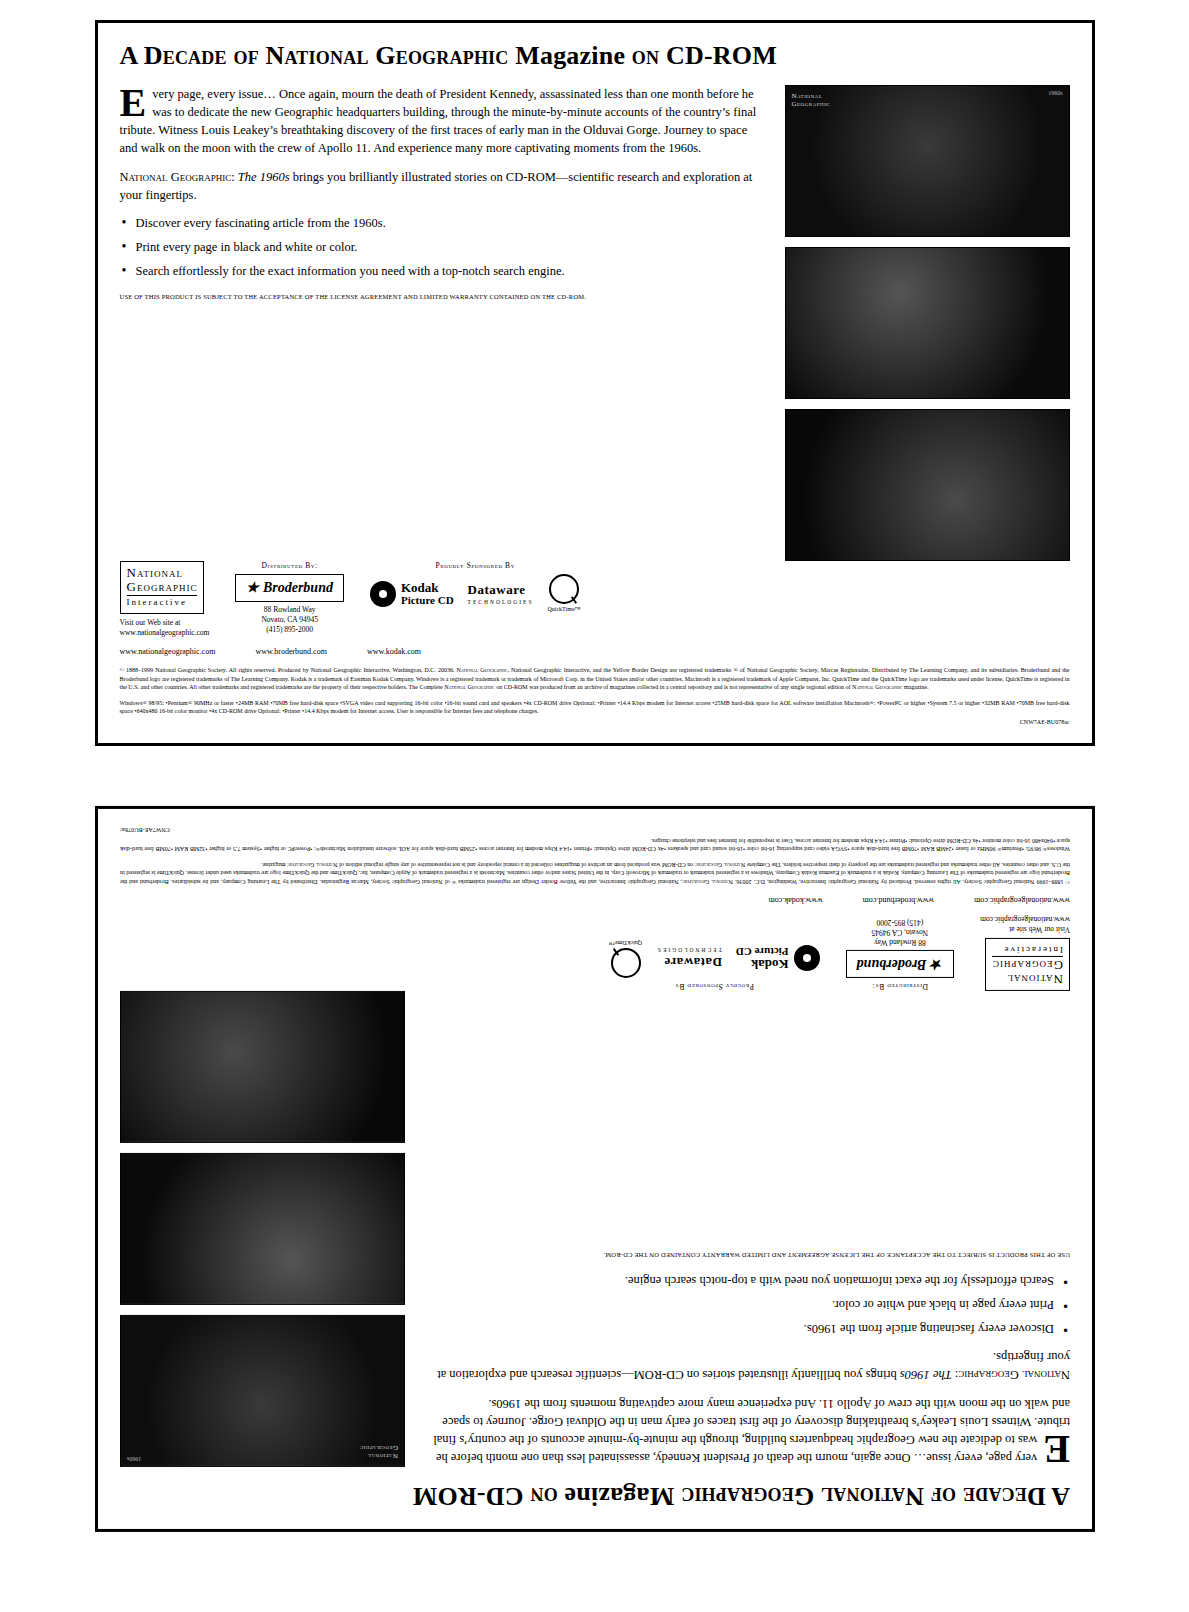A Decade of National Geographic Magazine on CD-ROM
Every page, every issue… Once again, mourn the death of President Kennedy, assassinated less than one month before he was to dedicate the new Geographic headquarters building, through the minute-by-minute accounts of the country’s final tribute. Witness Louis Leakey’s breathtaking discovery of the first traces of early man in the Olduvai Gorge. Journey to space and walk on the moon with the crew of Apollo 11. And experience many more captivating moments from the 1960s.
National Geographic: The 1960s brings you brilliantly illustrated stories on CD-ROM—scientific research and exploration at your fingertips.
Discover every fascinating article from the 1960s.
Print every page in black and white or color.
Search effortlessly for the exact information you need with a top-notch search engine.
Use of this product is subject to the acceptance of the license agreement and limited warranty contained on the CD-ROM.
National
Geographic 1960s
National Geographic Interactive
Visit our Web site at
www.nationalgeographic.com
Distributed By:
★ Broderbund
88 Rowland Way
Novato, CA 94945
(415) 895-2000
Proudly Sponsored By
KodakPicture CD
DatawareTECHNOLOGIES
QuickTime™
www.nationalgeographic.com www.broderbund.com www.kodak.com
© 1888–1999 National Geographic Society. All rights reserved. Produced by National Geographic Interactive, Washington, D.C. 20036. National Geographic, National Geographic Interactive, and the Yellow Border Design are registered trademarks ® of National Geographic Society, Marcas Registradas. Distributed by The Learning Company, and its subsidiaries. Broderbund and the Broderbund logo are registered trademarks of The Learning Company. Kodak is a trademark of Eastman Kodak Company. Windows is a registered trademark or trademark of Microsoft Corp. in the United States and/or other countries. Macintosh is a registered trademark of Apple Computer, Inc. QuickTime and the QuickTime logo are trademarks used under license. QuickTime is registered in the U.S. and other countries. All other trademarks and registered trademarks are the property of their respective holders. The Complete National Geographic on CD-ROM was produced from an archive of magazines collected in a central repository and is not representative of any single regional edition of National Geographic magazine.
Windows® 98/95: •Pentium® 90MHz or faster •24MB RAM •70MB free hard-disk space •SVGA video card supporting 16-bit color •16-bit sound card and speakers •4x CD-ROM drive Optional: •Printer •14.4 Kbps modem for Internet access •25MB hard-disk space for AOL software installation Macintosh®: •PowerPC or higher •System 7.5 or higher •32MB RAM •70MB free hard-disk space •640x480 16-bit color monitor •4x CD-ROM drive Optional: •Printer •14.4 Kbps modem for Internet access. User is responsible for Internet fees and telephone charges.
CNW7AE-BU078ac
A Decade of National Geographic Magazine on CD-ROM
Every page, every issue… Once again, mourn the death of President Kennedy, assassinated less than one month before he was to dedicate the new Geographic headquarters building, through the minute-by-minute accounts of the country’s final tribute. Witness Louis Leakey’s breathtaking discovery of the first traces of early man in the Olduvai Gorge. Journey to space and walk on the moon with the crew of Apollo 11. And experience many more captivating moments from the 1960s.
National Geographic: The 1960s brings you brilliantly illustrated stories on CD-ROM—scientific research and exploration at your fingertips.
Discover every fascinating article from the 1960s.
Print every page in black and white or color.
Search effortlessly for the exact information you need with a top-notch search engine.
Use of this product is subject to the acceptance of the license agreement and limited warranty contained on the CD-ROM.
National
Geographic 1960s
National Geographic Interactive
Visit our Web site at
www.nationalgeographic.com
Distributed By:
★ Broderbund
88 Rowland Way
Novato, CA 94945
(415) 895-2000
Proudly Sponsored By
KodakPicture CD
DatawareTECHNOLOGIES
QuickTime™
www.nationalgeographic.com www.broderbund.com www.kodak.com
© 1888–1999 National Geographic Society. All rights reserved. Produced by National Geographic Interactive, Washington, D.C. 20036. National Geographic, National Geographic Interactive, and the Yellow Border Design are registered trademarks ® of National Geographic Society, Marcas Registradas. Distributed by The Learning Company, and its subsidiaries. Broderbund and the Broderbund logo are registered trademarks of The Learning Company. Kodak is a trademark of Eastman Kodak Company. Windows is a registered trademark or trademark of Microsoft Corp. in the United States and/or other countries. Macintosh is a registered trademark of Apple Computer, Inc. QuickTime and the QuickTime logo are trademarks used under license. QuickTime is registered in the U.S. and other countries. All other trademarks and registered trademarks are the property of their respective holders. The Complete National Geographic on CD-ROM was produced from an archive of magazines collected in a central repository and is not representative of any single regional edition of National Geographic magazine.
Windows® 98/95: •Pentium® 90MHz or faster •24MB RAM •70MB free hard-disk space •SVGA video card supporting 16-bit color •16-bit sound card and speakers •4x CD-ROM drive Optional: •Printer •14.4 Kbps modem for Internet access •25MB hard-disk space for AOL software installation Macintosh®: •PowerPC or higher •System 7.5 or higher •32MB RAM •70MB free hard-disk space •640x480 16-bit color monitor •4x CD-ROM drive Optional: •Printer •14.4 Kbps modem for Internet access. User is responsible for Internet fees and telephone charges.
CNW7AE-BU078ac